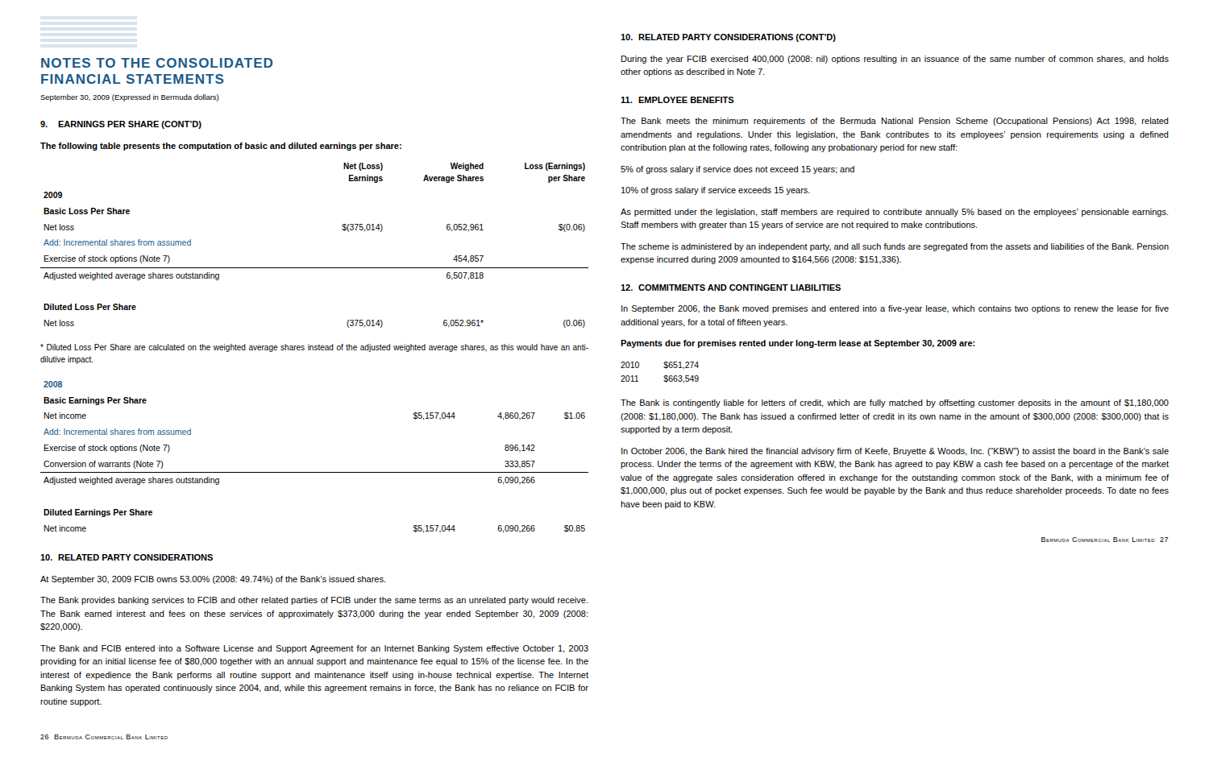NOTES TO THE CONSOLIDATED
FINANCIAL STATEMENTS
September 30, 2009 (Expressed in Bermuda dollars)
9. EARNINGS PER SHARE (cont’d)
The following table presents the computation of basic and diluted earnings per share:
| | Net (Loss) Earnings | Weighed Average Shares | Loss (Earnings) per Share |
| --- | --- | --- | --- |
| 2009 | | | |
| Basic Loss Per Share | | | |
| Net loss | $(375,014) | 6,052,961 | $(0.06) |
| Add: Incremental shares from assumed | | | |
| Exercise of stock options (Note 7) | | 454,857 | |
| Adjusted weighted average shares outstanding | | 6,507,818 | |
| Diluted Loss Per Share | | | |
| Net loss | (375,014) | 6,052.961* | (0.06) |
* Diluted Loss Per Share are calculated on the weighted average shares instead of the adjusted weighted average shares, as this would have an anti-dilutive impact.
| 2008 | | | |
| Basic Earnings Per Share | | | |
| Net income | $5,157,044 | 4,860,267 | $1.06 |
| Add: Incremental shares from assumed | | | |
| Exercise of stock options (Note 7) | | 896,142 | |
| Conversion of warrants (Note 7) | | 333,857 | |
| Adjusted weighted average shares outstanding | | 6,090,266 | |
| Diluted Earnings Per Share | | | |
| Net income | $5,157,044 | 6,090,266 | $0.85 |
10. RELATED PARTY CONSIDERATIONS
At September 30, 2009 FCIB owns 53.00% (2008: 49.74%) of the Bank’s issued shares.
The Bank provides banking services to FCIB and other related parties of FCIB under the same terms as an unrelated party would receive. The Bank earned interest and fees on these services of approximately $373,000 during the year ended September 30, 2009 (2008: $220,000).
The Bank and FCIB entered into a Software License and Support Agreement for an Internet Banking System effective October 1, 2003 providing for an initial license fee of $80,000 together with an annual support and maintenance fee equal to 15% of the license fee. In the interest of expedience the Bank performs all routine support and maintenance itself using in-house technical expertise. The Internet Banking System has operated continuously since 2004, and, while this agreement remains in force, the Bank has no reliance on FCIB for routine support.
26 Bermuda Commercial Bank Limited
10. RELATED PARTY CONSIDERATIONS (cont’d)
During the year FCIB exercised 400,000 (2008: nil) options resulting in an issuance of the same number of common shares, and holds other options as described in Note 7.
11. EMPLOYEE BENEFITS
The Bank meets the minimum requirements of the Bermuda National Pension Scheme (Occupational Pensions) Act 1998, related amendments and regulations. Under this legislation, the Bank contributes to its employees’ pension requirements using a defined contribution plan at the following rates, following any probationary period for new staff:
5% of gross salary if service does not exceed 15 years; and
10% of gross salary if service exceeds 15 years.
As permitted under the legislation, staff members are required to contribute annually 5% based on the employees’ pensionable earnings. Staff members with greater than 15 years of service are not required to make contributions.
The scheme is administered by an independent party, and all such funds are segregated from the assets and liabilities of the Bank. Pension expense incurred during 2009 amounted to $164,566 (2008: $151,336).
12. COMMITMENTS AND CONTINGENT LIABILITIES
In September 2006, the Bank moved premises and entered into a five-year lease, which contains two options to renew the lease for five additional years, for a total of fifteen years.
Payments due for premises rented under long-term lease at September 30, 2009 are:
| 2010 | $651,274 |
| 2011 | $663,549 |
The Bank is contingently liable for letters of credit, which are fully matched by offsetting customer deposits in the amount of $1,180,000 (2008: $1,180,000). The Bank has issued a confirmed letter of credit in its own name in the amount of $300,000 (2008: $300,000) that is supported by a term deposit.
In October 2006, the Bank hired the financial advisory firm of Keefe, Bruyette & Woods, Inc. (“KBW”) to assist the board in the Bank’s sale process. Under the terms of the agreement with KBW, the Bank has agreed to pay KBW a cash fee based on a percentage of the market value of the aggregate sales consideration offered in exchange for the outstanding common stock of the Bank, with a minimum fee of $1,000,000, plus out of pocket expenses. Such fee would be payable by the Bank and thus reduce shareholder proceeds. To date no fees have been paid to KBW.
Bermuda Commercial Bank Limited 27